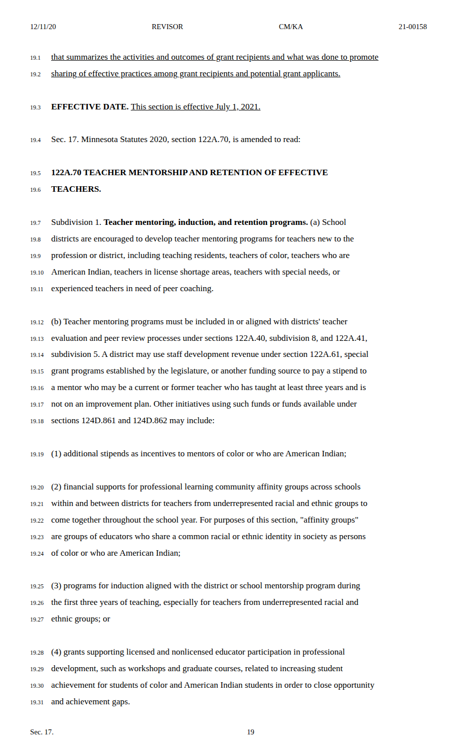12/11/20 REVISOR CM/KA 21-00158
19.1
that summarizes the activities and outcomes of grant recipients and what was done to promote
19.2
sharing of effective practices among grant recipients and potential grant applicants.
19.3
EFFECTIVE DATE. This section is effective July 1, 2021.
19.4
Sec. 17. Minnesota Statutes 2020, section 122A.70, is amended to read:
19.5
122A.70 TEACHER MENTORSHIP AND RETENTION OF EFFECTIVE
19.6
TEACHERS.
19.7
Subdivision 1. Teacher mentoring, induction, and retention programs. (a) School
19.8
districts are encouraged to develop teacher mentoring programs for teachers new to the
19.9
profession or district, including teaching residents, teachers of color, teachers who are
19.10
American Indian, teachers in license shortage areas, teachers with special needs, or
19.11
experienced teachers in need of peer coaching.
19.12
(b) Teacher mentoring programs must be included in or aligned with districts' teacher
19.13
evaluation and peer review processes under sections 122A.40, subdivision 8, and 122A.41,
19.14
subdivision 5. A district may use staff development revenue under section 122A.61, special
19.15
grant programs established by the legislature, or another funding source to pay a stipend to
19.16
a mentor who may be a current or former teacher who has taught at least three years and is
19.17
not on an improvement plan. Other initiatives using such funds or funds available under
19.18
sections 124D.861 and 124D.862 may include:
19.19
(1) additional stipends as incentives to mentors of color or who are American Indian;
19.20
(2) financial supports for professional learning community affinity groups across schools
19.21
within and between districts for teachers from underrepresented racial and ethnic groups to
19.22
come together throughout the school year. For purposes of this section, "affinity groups"
19.23
are groups of educators who share a common racial or ethnic identity in society as persons
19.24
of color or who are American Indian;
19.25
(3) programs for induction aligned with the district or school mentorship program during
19.26
the first three years of teaching, especially for teachers from underrepresented racial and
19.27
ethnic groups; or
19.28
(4) grants supporting licensed and nonlicensed educator participation in professional
19.29
development, such as workshops and graduate courses, related to increasing student
19.30
achievement for students of color and American Indian students in order to close opportunity
19.31
and achievement gaps.
Sec. 17.
19